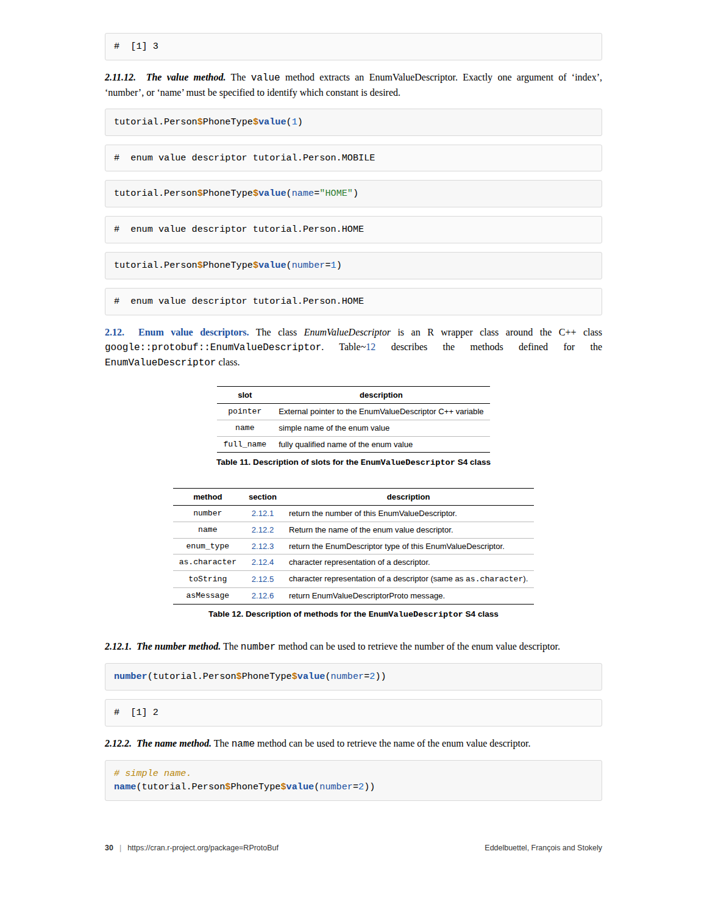# [1] 3
2.11.12. The value method. The value method extracts an EnumValueDescriptor. Exactly one argument of ‘index’, ‘number’, or ‘name’ must be specified to identify which constant is desired.
tutorial.Person$PhoneType$value(1)
# enum value descriptor tutorial.Person.MOBILE
tutorial.Person$PhoneType$value(name="HOME")
# enum value descriptor tutorial.Person.HOME
tutorial.Person$PhoneType$value(number=1)
# enum value descriptor tutorial.Person.HOME
2.12. Enum value descriptors. The class EnumValueDescriptor is an R wrapper class around the C++ class google::protobuf::EnumValueDescriptor. Table~12 describes the methods defined for the EnumValueDescriptor class.
| slot | description |
| --- | --- |
| pointer | External pointer to the EnumValueDescriptor C++ variable |
| name | simple name of the enum value |
| full_name | fully qualified name of the enum value |
Table 11. Description of slots for the EnumValueDescriptor S4 class
| method | section | description |
| --- | --- | --- |
| number | 2.12.1 | return the number of this EnumValueDescriptor. |
| name | 2.12.2 | Return the name of the enum value descriptor. |
| enum_type | 2.12.3 | return the EnumDescriptor type of this EnumValueDescriptor. |
| as.character | 2.12.4 | character representation of a descriptor. |
| toString | 2.12.5 | character representation of a descriptor (same as as.character ). |
| asMessage | 2.12.6 | return EnumValueDescriptorProto message. |
Table 12. Description of methods for the EnumValueDescriptor S4 class
2.12.1. The number method. The number method can be used to retrieve the number of the enum value descriptor.
number(tutorial.Person$PhoneType$value(number=2))
# [1] 2
2.12.2. The name method. The name method can be used to retrieve the name of the enum value descriptor.
# simple name. name(tutorial.Person$PhoneType$value(number=2))
30 | https://cran.r-project.org/package=RProtoBuf
Eddelbuettel, François and Stokely